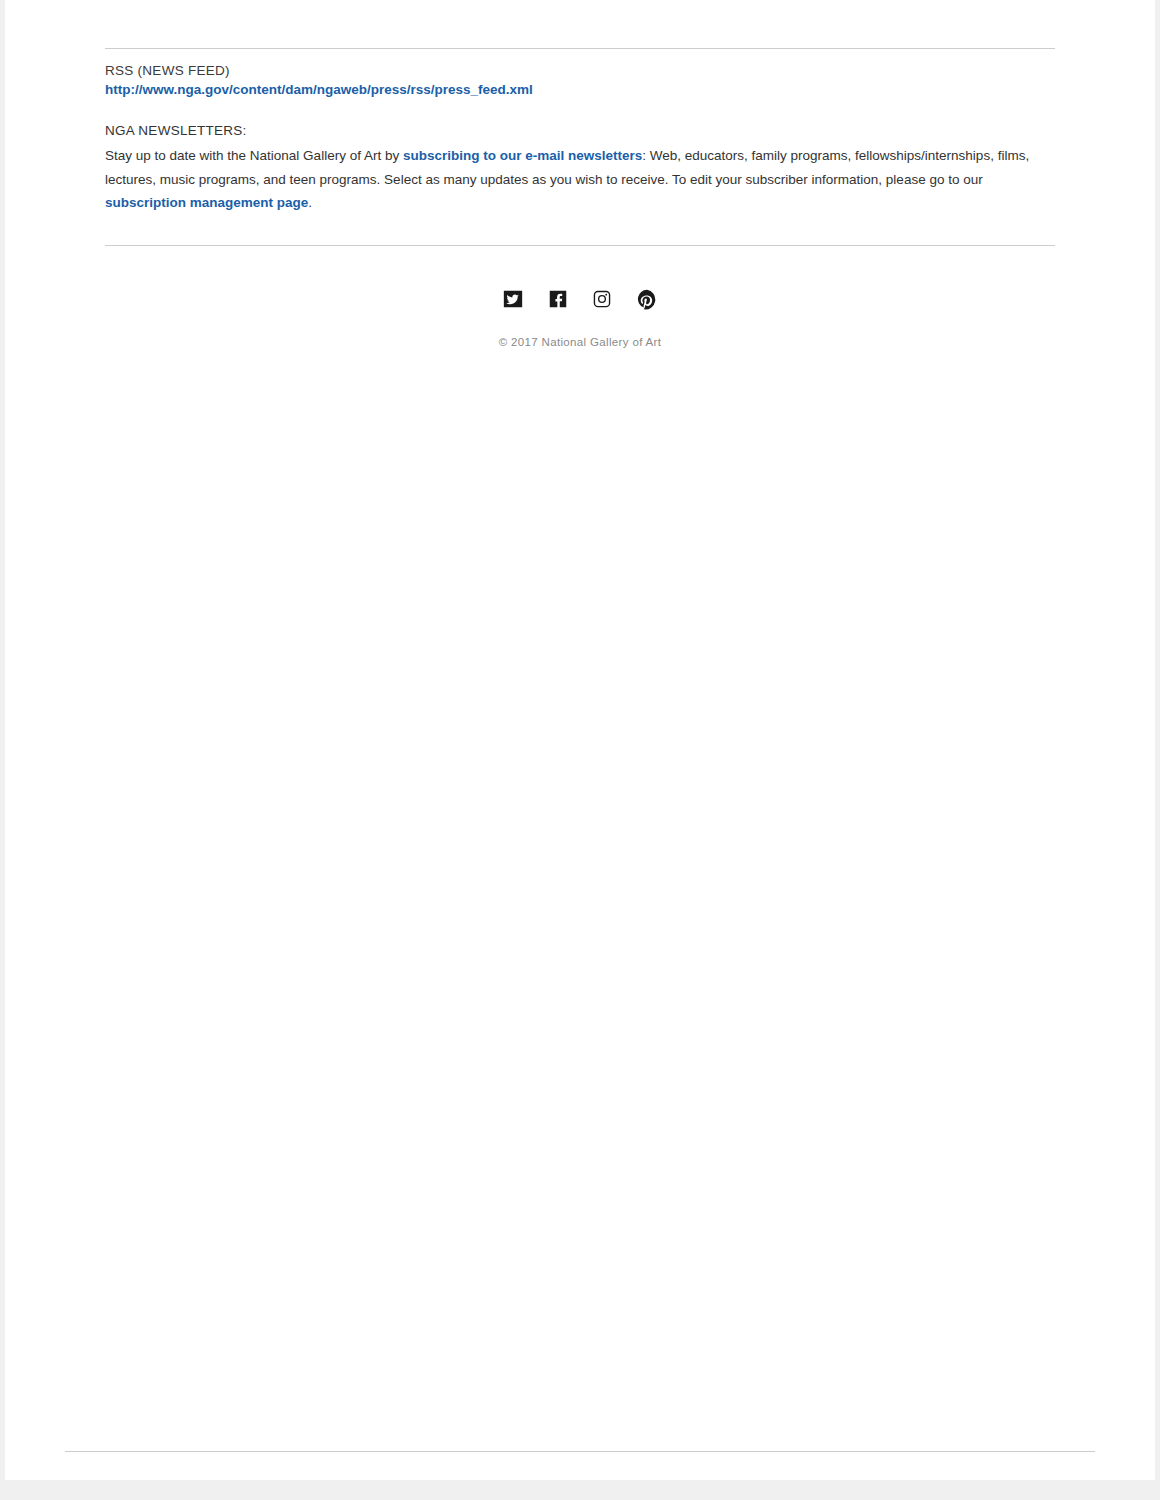RSS (NEWS FEED)
http://www.nga.gov/content/dam/ngaweb/press/rss/press_feed.xml
NGA NEWSLETTERS:
Stay up to date with the National Gallery of Art by subscribing to our e-mail newsletters: Web, educators, family programs, fellowships/internships, films, lectures, music programs, and teen programs. Select as many updates as you wish to receive. To edit your subscriber information, please go to our subscription management page.
© 2017 National Gallery of Art